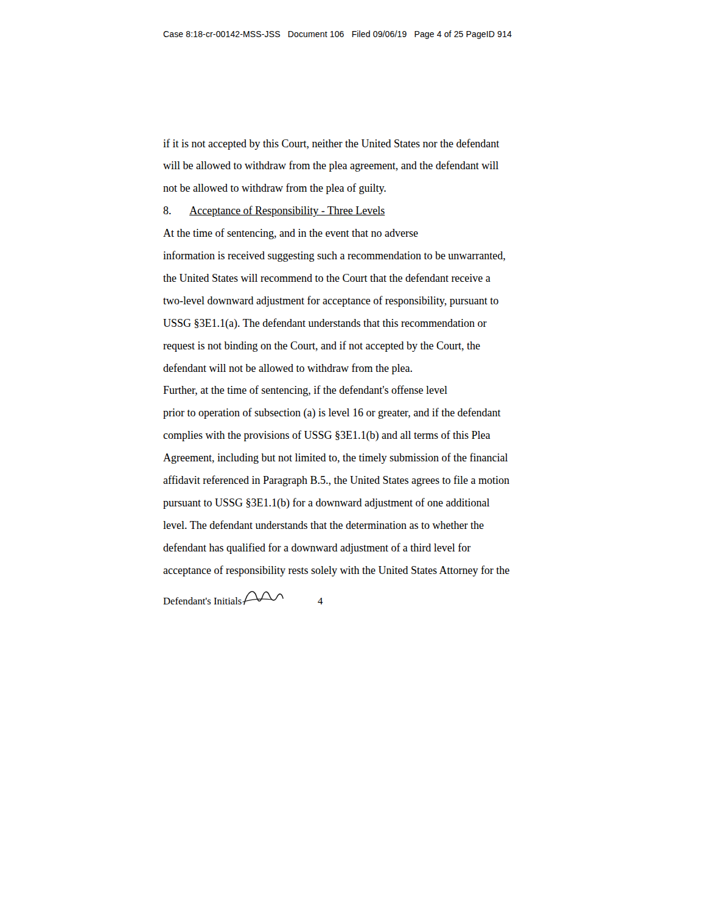Case 8:18-cr-00142-MSS-JSS Document 106 Filed 09/06/19 Page 4 of 25 PageID 914
if it is not accepted by this Court, neither the United States nor the defendant
will be allowed to withdraw from the plea agreement, and the defendant will
not be allowed to withdraw from the plea of guilty.
8. Acceptance of Responsibility - Three Levels
At the time of sentencing, and in the event that no adverse
information is received suggesting such a recommendation to be unwarranted,
the United States will recommend to the Court that the defendant receive a
two-level downward adjustment for acceptance of responsibility, pursuant to
USSG §3E1.1(a). The defendant understands that this recommendation or
request is not binding on the Court, and if not accepted by the Court, the
defendant will not be allowed to withdraw from the plea.
Further, at the time of sentencing, if the defendant's offense level
prior to operation of subsection (a) is level 16 or greater, and if the defendant
complies with the provisions of USSG §3E1.1(b) and all terms of this Plea
Agreement, including but not limited to, the timely submission of the financial
affidavit referenced in Paragraph B.5., the United States agrees to file a motion
pursuant to USSG §3E1.1(b) for a downward adjustment of one additional
level. The defendant understands that the determination as to whether the
defendant has qualified for a downward adjustment of a third level for
acceptance of responsibility rests solely with the United States Attorney for the
Defendant's Initials 4